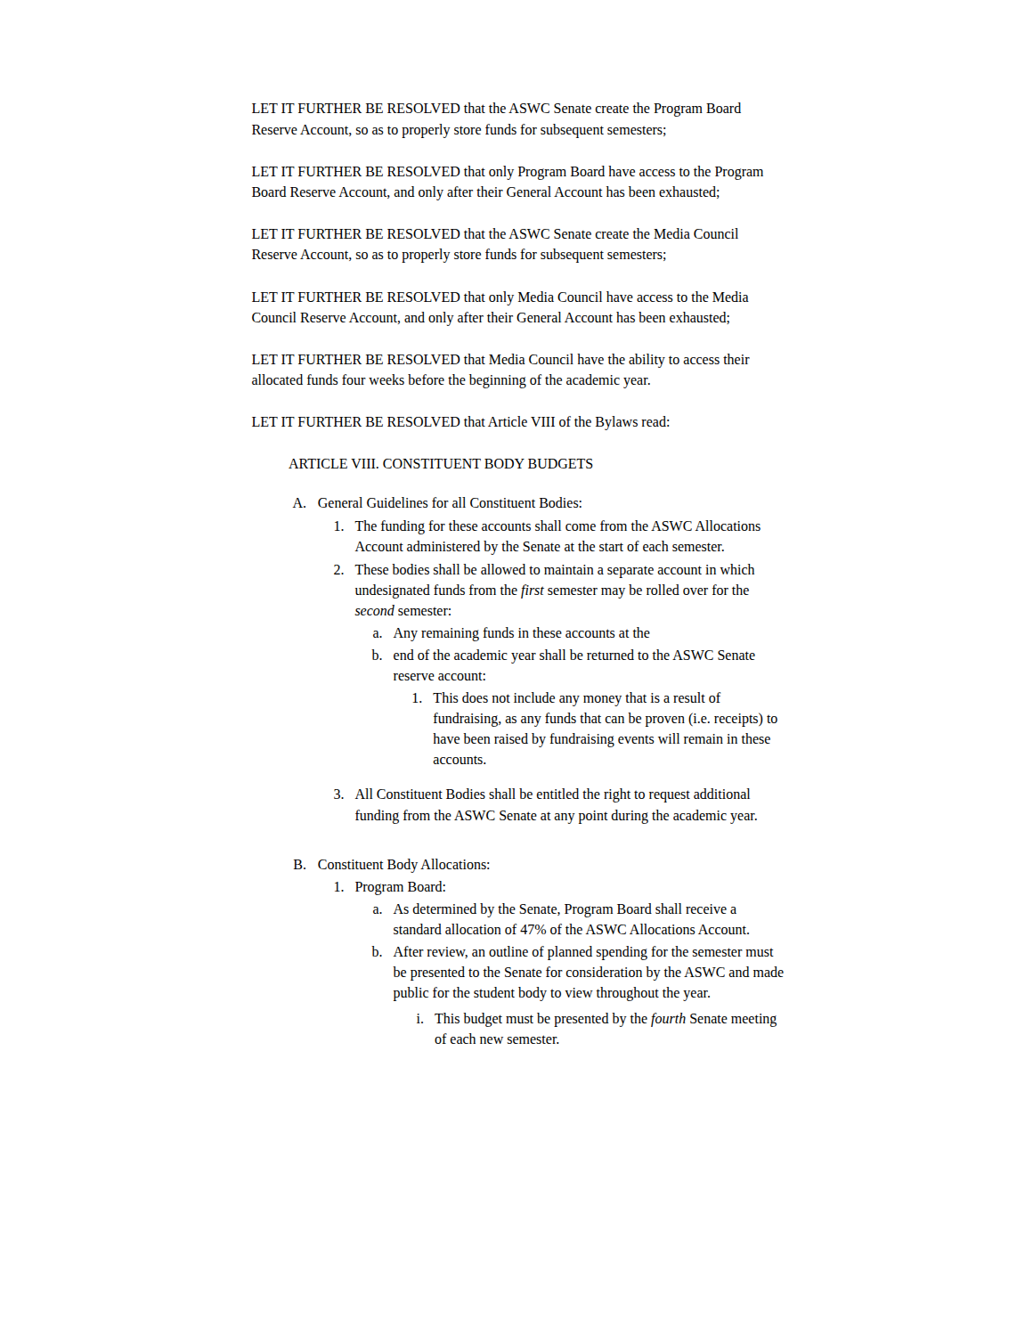LET IT FURTHER BE RESOLVED that the ASWC Senate create the Program Board Reserve Account, so as to properly store funds for subsequent semesters;
LET IT FURTHER BE RESOLVED that only Program Board have access to the Program Board Reserve Account, and only after their General Account has been exhausted;
LET IT FURTHER BE RESOLVED that the ASWC Senate create the Media Council Reserve Account, so as to properly store funds for subsequent semesters;
LET IT FURTHER BE RESOLVED that only Media Council have access to the Media Council Reserve Account, and only after their General Account has been exhausted;
LET IT FURTHER BE RESOLVED that Media Council have the ability to access their allocated funds four weeks before the beginning of the academic year.
LET IT FURTHER BE RESOLVED that Article VIII of the Bylaws read:
ARTICLE VIII. CONSTITUENT BODY BUDGETS
General Guidelines for all Constituent Bodies:
The funding for these accounts shall come from the ASWC Allocations Account administered by the Senate at the start of each semester.
These bodies shall be allowed to maintain a separate account in which undesignated funds from the first semester may be rolled over for the second semester:
Any remaining funds in these accounts at the
end of the academic year shall be returned to the ASWC Senate reserve account:
This does not include any money that is a result of fundraising, as any funds that can be proven (i.e. receipts) to have been raised by fundraising events will remain in these accounts.
All Constituent Bodies shall be entitled the right to request additional funding from the ASWC Senate at any point during the academic year.
Constituent Body Allocations:
Program Board:
As determined by the Senate, Program Board shall receive a standard allocation of 47% of the ASWC Allocations Account.
After review, an outline of planned spending for the semester must be presented to the Senate for consideration by the ASWC and made public for the student body to view throughout the year.
This budget must be presented by the fourth Senate meeting of each new semester.